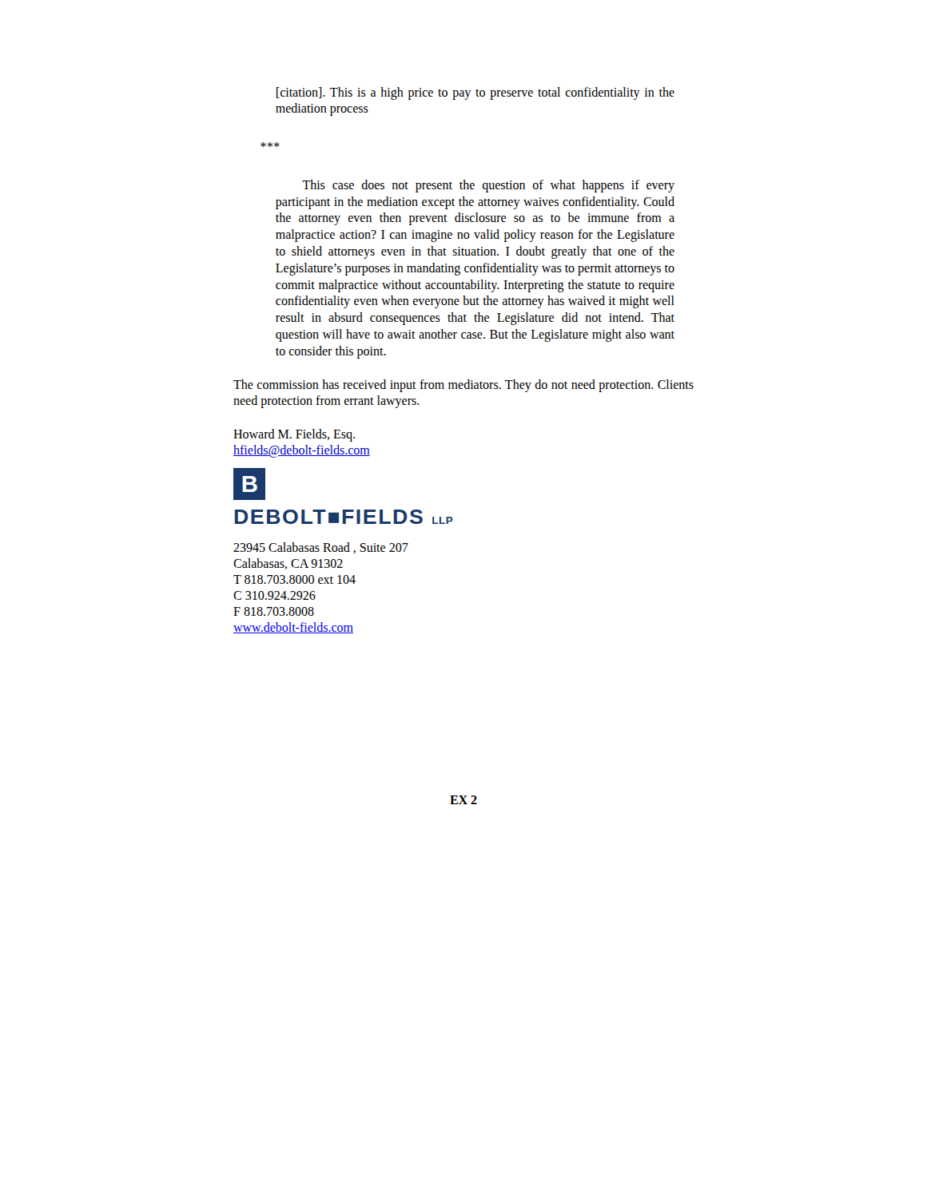[citation]. This is a high price to pay to preserve total confidentiality in the mediation process
***
This case does not present the question of what happens if every participant in the mediation except the attorney waives confidentiality. Could the attorney even then prevent disclosure so as to be immune from a malpractice action? I can imagine no valid policy reason for the Legislature to shield attorneys even in that situation. I doubt greatly that one of the Legislature’s purposes in mandating confidentiality was to permit attorneys to commit malpractice without accountability. Interpreting the statute to require confidentiality even when everyone but the attorney has waived it might well result in absurd consequences that the Legislature did not intend. That question will have to await another case. But the Legislature might also want to consider this point.
The commission has received input from mediators. They do not need protection. Clients need protection from errant lawyers.
Howard M. Fields, Esq.
hfields@debolt-fields.com
B DEBOLT■FIELDS LLP
23945 Calabasas Road , Suite 207
Calabasas, CA 91302
T 818.703.8000 ext 104
C 310.924.2926
F 818.703.8008
www.debolt-fields.com
EX 2